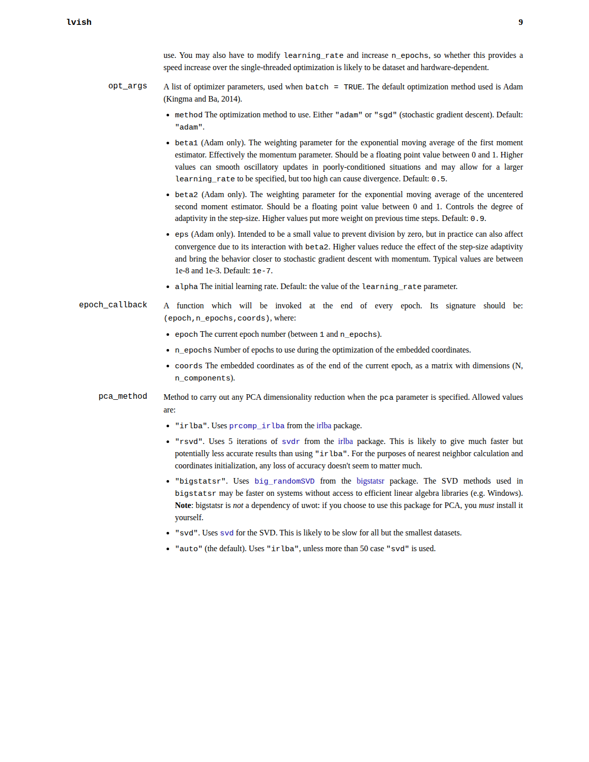lvish 9
use. You may also have to modify learning_rate and increase n_epochs, so whether this provides a speed increase over the single-threaded optimization is likely to be dataset and hardware-dependent.
opt_args
A list of optimizer parameters, used when batch = TRUE. The default optimization method used is Adam (Kingma and Ba, 2014).
method The optimization method to use. Either "adam" or "sgd" (stochastic gradient descent). Default: "adam".
beta1 (Adam only). The weighting parameter for the exponential moving average of the first moment estimator. Effectively the momentum parameter. Should be a floating point value between 0 and 1. Higher values can smooth oscillatory updates in poorly-conditioned situations and may allow for a larger learning_rate to be specified, but too high can cause divergence. Default: 0.5.
beta2 (Adam only). The weighting parameter for the exponential moving average of the uncentered second moment estimator. Should be a floating point value between 0 and 1. Controls the degree of adaptivity in the step-size. Higher values put more weight on previous time steps. Default: 0.9.
eps (Adam only). Intended to be a small value to prevent division by zero, but in practice can also affect convergence due to its interaction with beta2. Higher values reduce the effect of the step-size adaptivity and bring the behavior closer to stochastic gradient descent with momentum. Typical values are between 1e-8 and 1e-3. Default: 1e-7.
alpha The initial learning rate. Default: the value of the learning_rate parameter.
epoch_callback
A function which will be invoked at the end of every epoch. Its signature should be: (epoch,n_epochs,coords), where:
epoch The current epoch number (between 1 and n_epochs).
n_epochs Number of epochs to use during the optimization of the embedded coordinates.
coords The embedded coordinates as of the end of the current epoch, as a matrix with dimensions (N, n_components).
pca_method
Method to carry out any PCA dimensionality reduction when the pca parameter is specified. Allowed values are:
"irlba". Uses prcomp_irlba from the irlba package.
"rsvd". Uses 5 iterations of svdr from the irlba package. This is likely to give much faster but potentially less accurate results than using "irlba". For the purposes of nearest neighbor calculation and coordinates initialization, any loss of accuracy doesn't seem to matter much.
"bigstatsr". Uses big_randomSVD from the bigstatsr package. The SVD methods used in bigstatsr may be faster on systems without access to efficient linear algebra libraries (e.g. Windows). Note: bigstatsr is not a dependency of uwot: if you choose to use this package for PCA, you must install it yourself.
"svd". Uses svd for the SVD. This is likely to be slow for all but the smallest datasets.
"auto" (the default). Uses "irlba", unless more than 50 case "svd" is used.